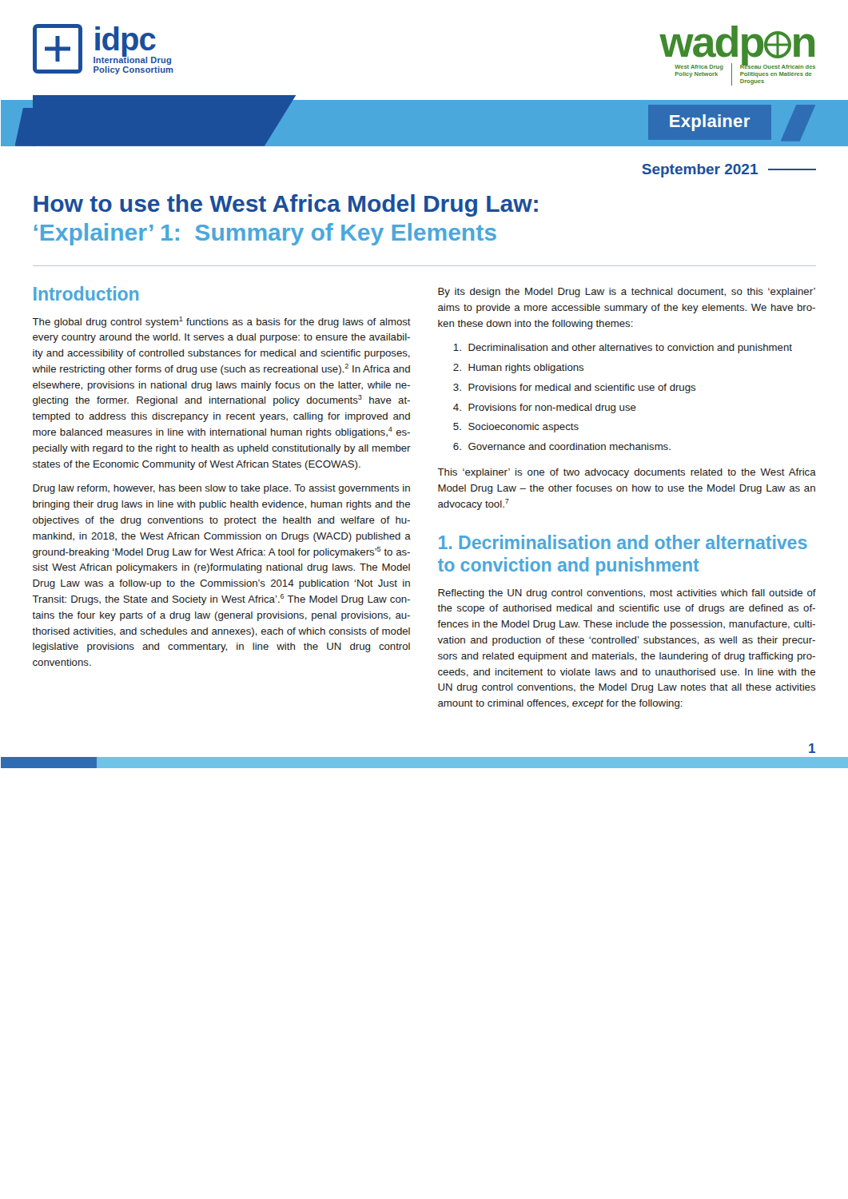idpc
International Drug
Policy Consortium
wadp n
West Africa Drug
Policy Network Reseau Ouest Africain des
Politiques en Matières de
Drogues
Explainer
September 2021
How to use the West Africa Model Drug Law: ‘Explainer’ 1: Summary of Key Elements
Introduction
The global drug control system1 functions as a basis for the drug laws of almost every country around the world. It serves a dual purpose: to ensure the availability and accessibility of controlled substances for medical and scientific purposes, while restricting other forms of drug use (such as recreational use).2 In Africa and elsewhere, provisions in national drug laws mainly focus on the latter, while neglecting the former. Regional and international policy documents3 have attempted to address this discrepancy in recent years, calling for improved and more balanced measures in line with international human rights obligations,4 especially with regard to the right to health as upheld constitutionally by all member states of the Economic Community of West African States (ECOWAS).
Drug law reform, however, has been slow to take place. To assist governments in bringing their drug laws in line with public health evidence, human rights and the objectives of the drug conventions to protect the health and welfare of humankind, in 2018, the West African Commission on Drugs (WACD) published a ground-breaking ‘Model Drug Law for West Africa: A tool for policymakers’5 to assist West African policymakers in (re)formulating national drug laws. The Model Drug Law was a follow-up to the Commission’s 2014 publication ‘Not Just in Transit: Drugs, the State and Society in West Africa’.6 The Model Drug Law contains the four key parts of a drug law (general provisions, penal provisions, authorised activities, and schedules and annexes), each of which consists of model legislative provisions and commentary, in line with the UN drug control conventions.
By its design the Model Drug Law is a technical document, so this ‘explainer’ aims to provide a more accessible summary of the key elements. We have broken these down into the following themes:
Decriminalisation and other alternatives to conviction and punishment
Human rights obligations
Provisions for medical and scientific use of drugs
Provisions for non-medical drug use
Socioeconomic aspects
Governance and coordination mechanisms.
This ‘explainer’ is one of two advocacy documents related to the West Africa Model Drug Law – the other focuses on how to use the Model Drug Law as an advocacy tool.7
1. Decriminalisation and other alternatives to conviction and punishment
Reflecting the UN drug control conventions, most activities which fall outside of the scope of authorised medical and scientific use of drugs are defined as offences in the Model Drug Law. These include the possession, manufacture, cultivation and production of these ‘controlled’ substances, as well as their precursors and related equipment and materials, the laundering of drug trafficking proceeds, and incitement to violate laws and to unauthorised use. In line with the UN drug control conventions, the Model Drug Law notes that all these activities amount to criminal offences, except for the following:
1